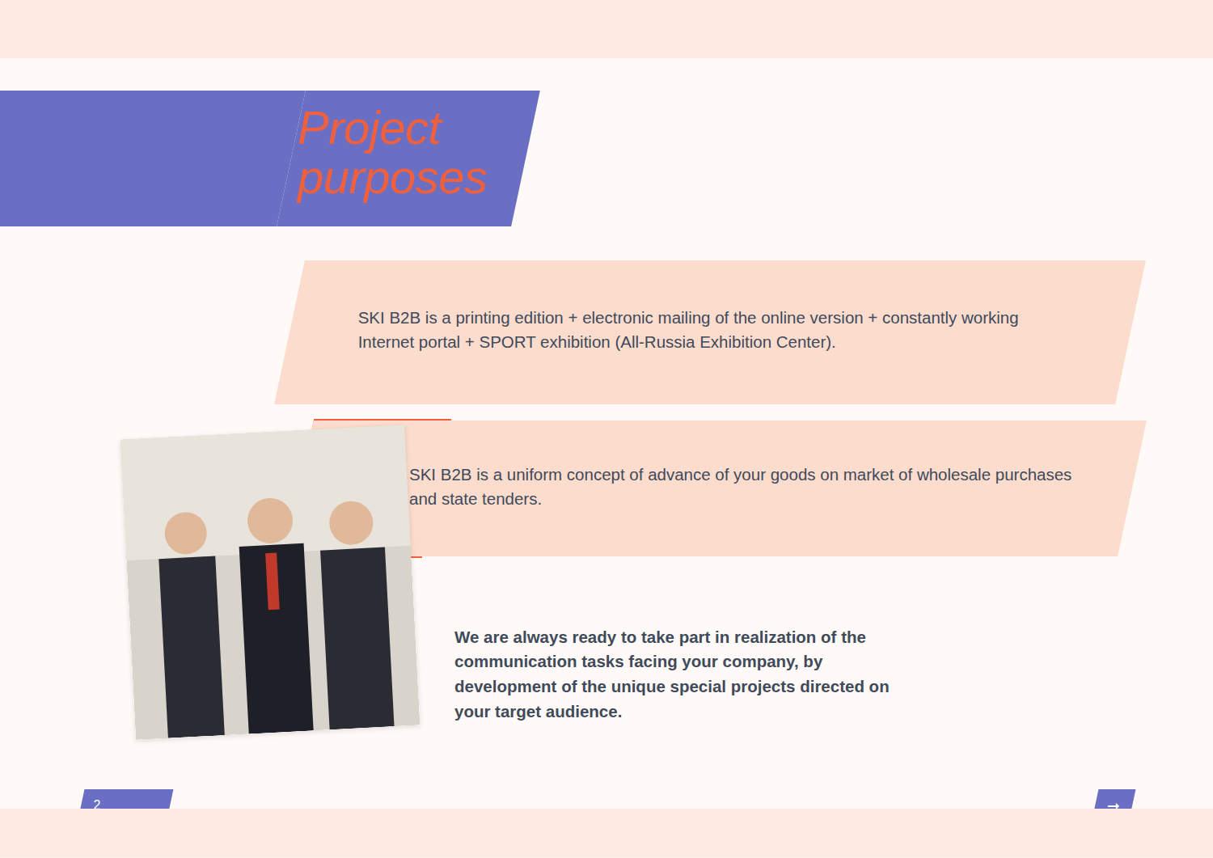Project
purposes
SKI B2B is a printing edition + electronic mailing of the online version + constantly working Internet portal + SPORT exhibition (All-Russia Exhibition Center).
SKI B2B is a uniform concept of advance of your goods on market of wholesale purchases and state tenders.
We are always ready to take part in realization of the communication tasks facing your company, by development of the unique special projects directed on your target audience.
2
➞